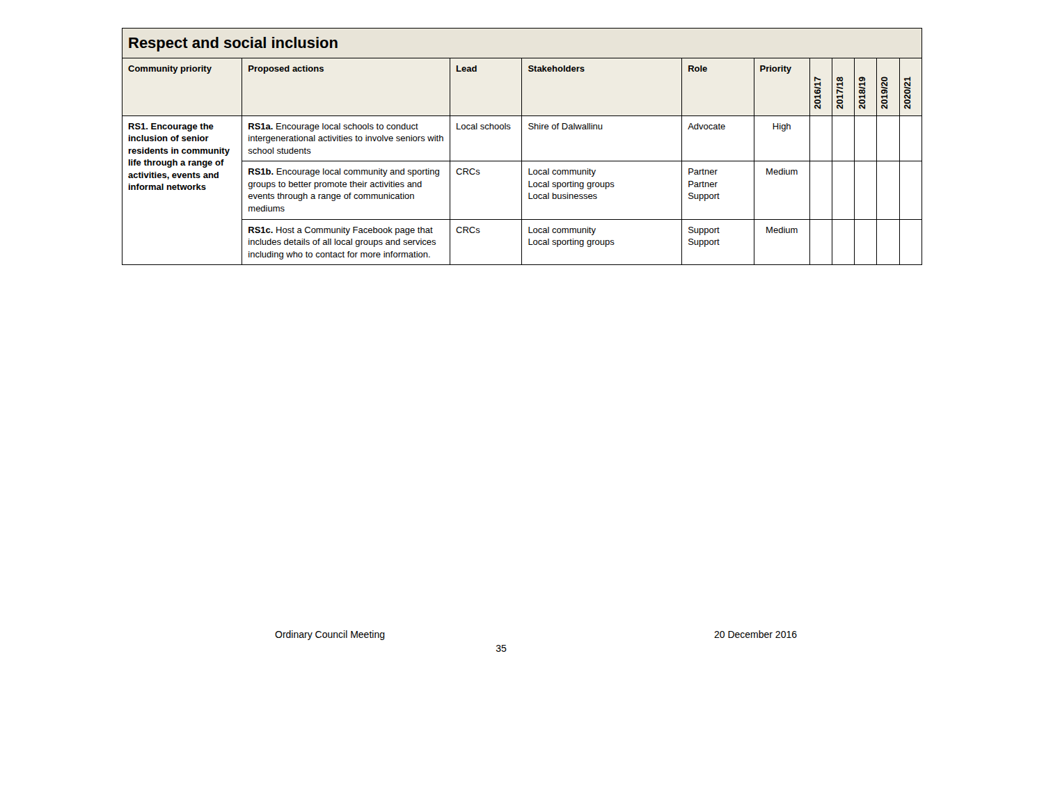| Respect and social inclusion |
| Community priority | Proposed actions | Lead | Stakeholders | Role | Priority | 2016/17 | 2017/18 | 2018/19 | 2019/20 | 2020/21 |
| RS1. Encourage the inclusion of senior residents in community life through a range of activities, events and informal networks | RS1a. Encourage local schools to conduct intergenerational activities to involve seniors with school students | Local schools | Shire of Dalwallinu | Advocate | High | | | | | |
| RS1b. Encourage local community and sporting groups to better promote their activities and events through a range of communication mediums | CRCs | Local community Local sporting groups Local businesses | Partner Partner Support | Medium | | | | | |
| RS1c. Host a Community Facebook page that includes details of all local groups and services including who to contact for more information. | CRCs | Local community Local sporting groups | Support Support | Medium | | | | | |
Ordinary Council Meeting
20 December 2016
35